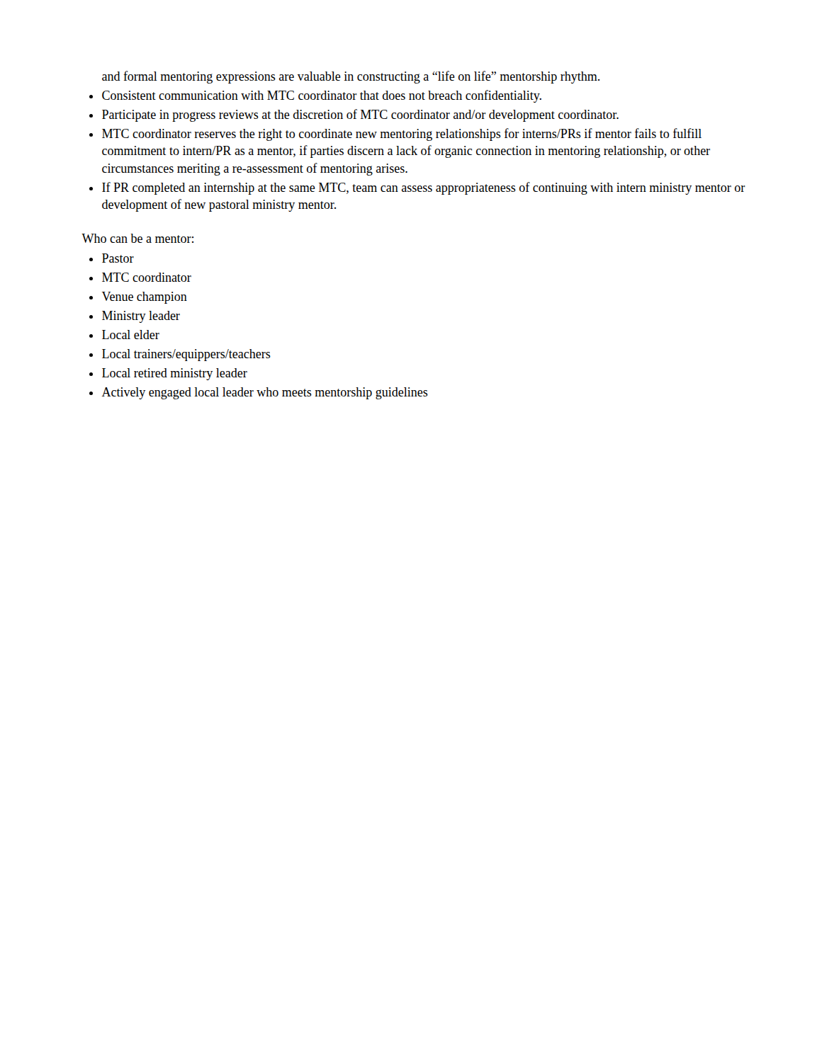and formal mentoring expressions are valuable in constructing a “life on life” mentorship rhythm.
Consistent communication with MTC coordinator that does not breach confidentiality.
Participate in progress reviews at the discretion of MTC coordinator and/or development coordinator.
MTC coordinator reserves the right to coordinate new mentoring relationships for interns/PRs if mentor fails to fulfill commitment to intern/PR as a mentor, if parties discern a lack of organic connection in mentoring relationship, or other circumstances meriting a re-assessment of mentoring arises.
If PR completed an internship at the same MTC, team can assess appropriateness of continuing with intern ministry mentor or development of new pastoral ministry mentor.
Who can be a mentor:
Pastor
MTC coordinator
Venue champion
Ministry leader
Local elder
Local trainers/equippers/teachers
Local retired ministry leader
Actively engaged local leader who meets mentorship guidelines